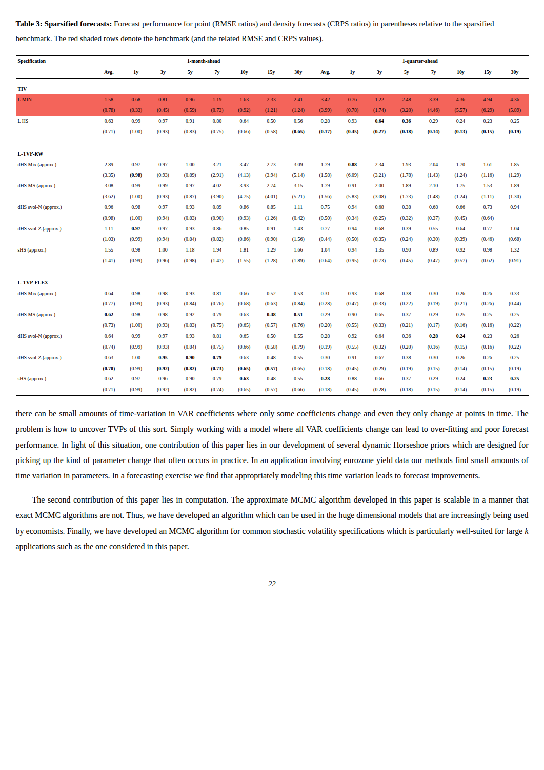Table 3: Sparsified forecasts: Forecast performance for point (RMSE ratios) and density forecasts (CRPS ratios) in parentheses relative to the sparsified benchmark. The red shaded rows denote the benchmark (and the related RMSE and CRPS values).
| Specification | 1-month-ahead | 1-quarter-ahead |
| --- | --- | --- |
| | Avg. | 1y | 3y | 5y | 7y | 10y | 15y | 30y | Avg. | 1y | 3y | 5y | 7y | 10y | 15y | 30y |
| TIV | |
| L MIN | 1.58 | 0.68 | 0.81 | 0.96 | 1.19 | 1.63 | 2.33 | 2.41 | 3.42 | 0.76 | 1.22 | 2.48 | 3.39 | 4.36 | 4.94 | 4.36 |
| | (0.78) | (0.33) | (0.45) | (0.59) | (0.73) | (0.92) | (1.21) | (1.24) | (3.99) | (0.78) | (1.74) | (3.20) | (4.46) | (5.57) | (6.29) | (5.89) |
| L HS | 0.63 | 0.99 | 0.97 | 0.91 | 0.80 | 0.64 | 0.50 | 0.56 | 0.28 | 0.93 | 0.64 | 0.36 | 0.29 | 0.24 | 0.23 | 0.25 |
| | (0.71) | (1.00) | (0.93) | (0.83) | (0.75) | (0.66) | (0.58) | (0.65) | (0.17) | (0.45) | (0.27) | (0.18) | (0.14) | (0.13) | (0.15) | (0.19) |
| L-TVP-RW | |
| dHS Mix (approx.) | 2.89 | 0.97 | 0.97 | 1.00 | 3.21 | 3.47 | 2.73 | 3.09 | 1.79 | 0.88 | 2.34 | 1.93 | 2.04 | 1.70 | 1.61 | 1.85 |
| | (3.35) | (0.98) | (0.93) | (0.89) | (2.91) | (4.13) | (3.94) | (5.14) | (1.58) | (6.09) | (3.21) | (1.78) | (1.43) | (1.24) | (1.16) | (1.29) |
| dHS MS (approx.) | 3.08 | 0.99 | 0.99 | 0.97 | 4.02 | 3.93 | 2.74 | 3.15 | 1.79 | 0.91 | 2.00 | 1.89 | 2.10 | 1.75 | 1.53 | 1.89 |
| | (3.62) | (1.00) | (0.93) | (0.87) | (3.90) | (4.75) | (4.01) | (5.21) | (1.56) | (5.83) | (3.08) | (1.73) | (1.48) | (1.24) | (1.11) | (1.30) |
| dHS svol-N (approx.) | 0.96 | 0.98 | 0.97 | 0.93 | 0.89 | 0.86 | 0.85 | 1.11 | 0.75 | 0.94 | 0.68 | 0.38 | 0.68 | 0.66 | 0.73 | 0.94 |
| | (0.98) | (1.00) | (0.94) | (0.83) | (0.90) | (0.93) | (1.26) | (0.42) | (0.50) | (0.34) | (0.25) | (0.32) | (0.37) | (0.45) | (0.64) | |
| dHS svol-Z (approx.) | 1.11 | 0.97 | 0.97 | 0.93 | 0.86 | 0.85 | 0.91 | 1.43 | 0.77 | 0.94 | 0.68 | 0.39 | 0.55 | 0.64 | 0.77 | 1.04 |
| | (1.03) | (0.99) | (0.94) | (0.84) | (0.82) | (0.86) | (0.90) | (1.56) | (0.44) | (0.50) | (0.35) | (0.24) | (0.30) | (0.39) | (0.46) | (0.68) |
| sHS (approx.) | 1.55 | 0.98 | 1.00 | 1.18 | 1.94 | 1.81 | 1.29 | 1.66 | 1.04 | 0.94 | 1.35 | 0.90 | 0.89 | 0.92 | 0.98 | 1.32 |
| | (1.41) | (0.99) | (0.96) | (0.98) | (1.47) | (1.55) | (1.28) | (1.89) | (0.64) | (0.95) | (0.73) | (0.45) | (0.47) | (0.57) | (0.62) | (0.91) |
| L-TVP-FLEX | |
| dHS Mix (approx.) | 0.64 | 0.98 | 0.98 | 0.93 | 0.81 | 0.66 | 0.52 | 0.53 | 0.31 | 0.93 | 0.68 | 0.38 | 0.30 | 0.26 | 0.26 | 0.33 |
| | (0.77) | (0.99) | (0.93) | (0.84) | (0.76) | (0.68) | (0.63) | (0.84) | (0.28) | (0.47) | (0.33) | (0.22) | (0.19) | (0.21) | (0.26) | (0.44) |
| dHS MS (approx.) | 0.62 | 0.98 | 0.98 | 0.92 | 0.79 | 0.63 | 0.48 | 0.51 | 0.29 | 0.90 | 0.65 | 0.37 | 0.29 | 0.25 | 0.25 | 0.25 |
| | (0.73) | (1.00) | (0.93) | (0.83) | (0.75) | (0.65) | (0.57) | (0.76) | (0.20) | (0.55) | (0.33) | (0.21) | (0.17) | (0.16) | (0.16) | (0.22) |
| dHS svol-N (approx.) | 0.64 | 0.99 | 0.97 | 0.93 | 0.81 | 0.65 | 0.50 | 0.55 | 0.28 | 0.92 | 0.64 | 0.36 | 0.28 | 0.24 | 0.23 | 0.26 |
| | (0.74) | (0.99) | (0.93) | (0.84) | (0.75) | (0.66) | (0.58) | (0.79) | (0.19) | (0.55) | (0.32) | (0.20) | (0.16) | (0.15) | (0.16) | (0.22) |
| dHS svol-Z (approx.) | 0.63 | 1.00 | 0.95 | 0.90 | 0.79 | 0.63 | 0.48 | 0.55 | 0.30 | 0.91 | 0.67 | 0.38 | 0.30 | 0.26 | 0.26 | 0.25 |
| | (0.70) | (0.99) | (0.92) | (0.82) | (0.73) | (0.65) | (0.57) | (0.65) | (0.18) | (0.45) | (0.29) | (0.19) | (0.15) | (0.14) | (0.15) | (0.19) |
| sHS (approx.) | 0.62 | 0.97 | 0.96 | 0.90 | 0.79 | 0.63 | 0.48 | 0.55 | 0.28 | 0.88 | 0.66 | 0.37 | 0.29 | 0.24 | 0.23 | 0.25 |
| | (0.71) | (0.99) | (0.92) | (0.82) | (0.74) | (0.65) | (0.57) | (0.66) | (0.18) | (0.45) | (0.28) | (0.18) | (0.15) | (0.14) | (0.15) | (0.19) |
there can be small amounts of time-variation in VAR coefficients where only some coefficients change and even they only change at points in time. The problem is how to uncover TVPs of this sort. Simply working with a model where all VAR coefficients change can lead to over-fitting and poor forecast performance. In light of this situation, one contribution of this paper lies in our development of several dynamic Horseshoe priors which are designed for picking up the kind of parameter change that often occurs in practice. In an application involving eurozone yield data our methods find small amounts of time variation in parameters. In a forecasting exercise we find that appropriately modeling this time variation leads to forecast improvements.
The second contribution of this paper lies in computation. The approximate MCMC algorithm developed in this paper is scalable in a manner that exact MCMC algorithms are not. Thus, we have developed an algorithm which can be used in the huge dimensional models that are increasingly being used by economists. Finally, we have developed an MCMC algorithm for common stochastic volatility specifications which is particularly well-suited for large k applications such as the one considered in this paper.
22